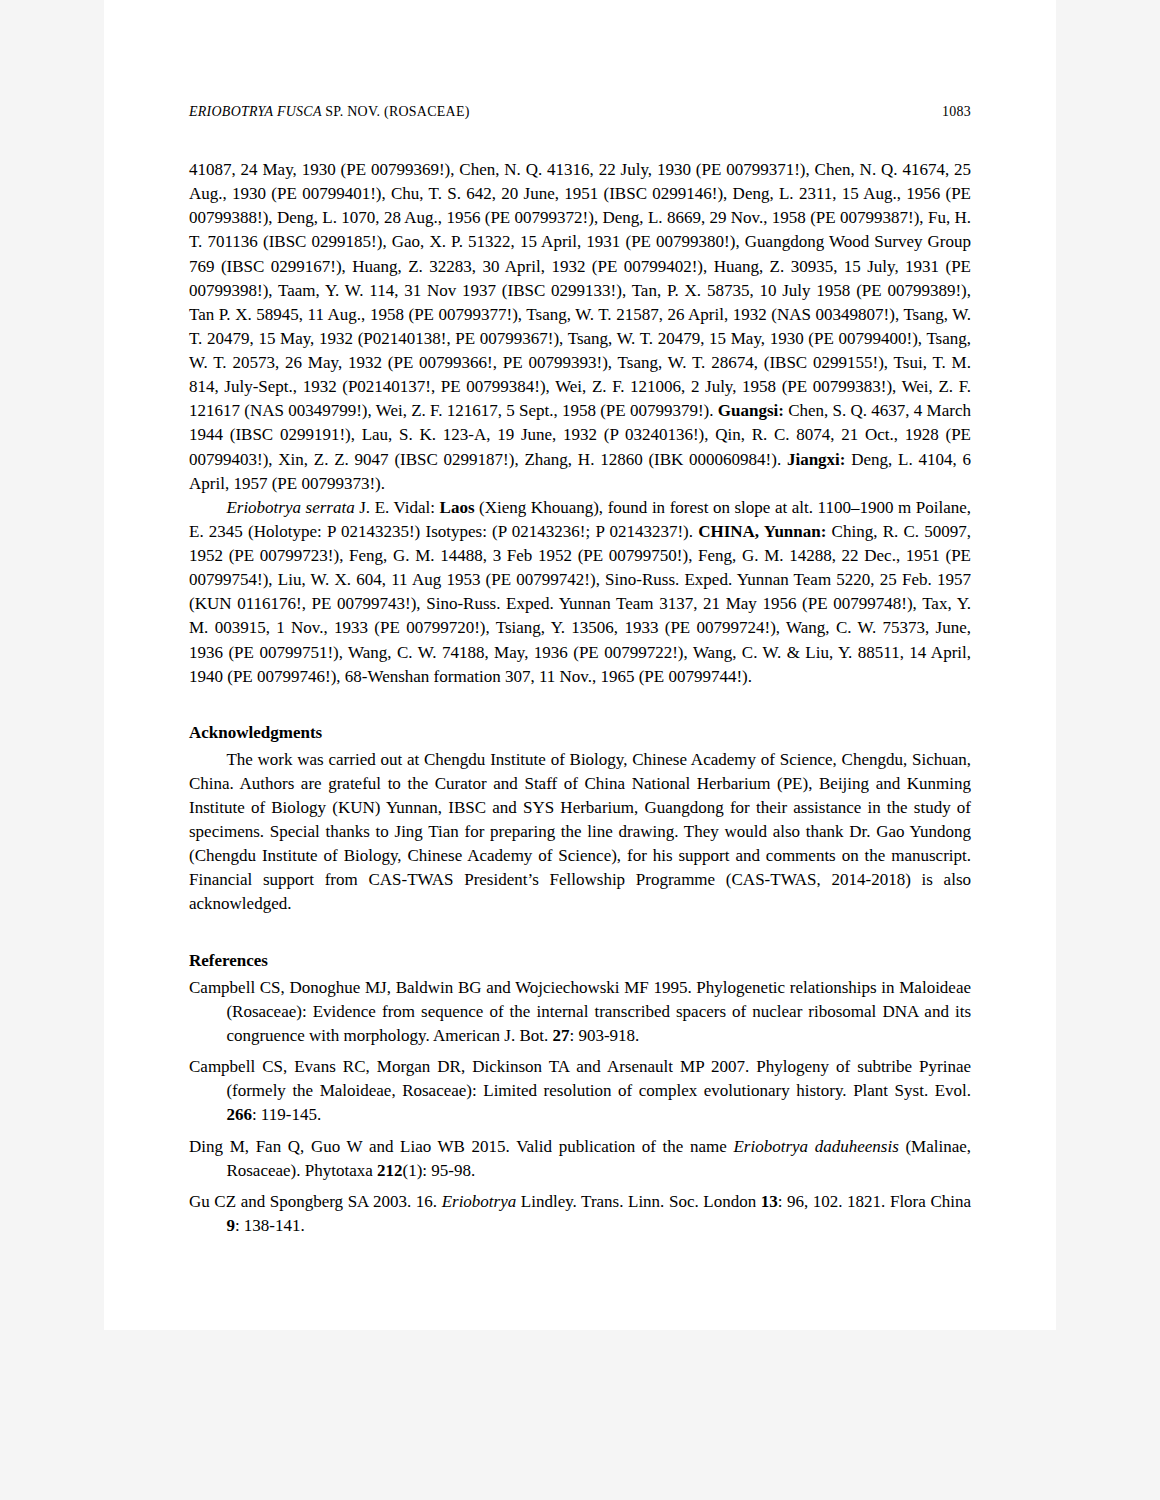Eriobotrya fusca sp. nov. (Rosaceae) 1083
41087, 24 May, 1930 (PE 00799369!), Chen, N. Q. 41316, 22 July, 1930 (PE 00799371!), Chen, N. Q. 41674, 25 Aug., 1930 (PE 00799401!), Chu, T. S. 642, 20 June, 1951 (IBSC 0299146!), Deng, L. 2311, 15 Aug., 1956 (PE 00799388!), Deng, L. 1070, 28 Aug., 1956 (PE 00799372!), Deng, L. 8669, 29 Nov., 1958 (PE 00799387!), Fu, H. T. 701136 (IBSC 0299185!), Gao, X. P. 51322, 15 April, 1931 (PE 00799380!), Guangdong Wood Survey Group 769 (IBSC 0299167!), Huang, Z. 32283, 30 April, 1932 (PE 00799402!), Huang, Z. 30935, 15 July, 1931 (PE 00799398!), Taam, Y. W. 114, 31 Nov 1937 (IBSC 0299133!), Tan, P. X. 58735, 10 July 1958 (PE 00799389!), Tan P. X. 58945, 11 Aug., 1958 (PE 00799377!), Tsang, W. T. 21587, 26 April, 1932 (NAS 00349807!), Tsang, W. T. 20479, 15 May, 1932 (P02140138!, PE 00799367!), Tsang, W. T. 20479, 15 May, 1930 (PE 00799400!), Tsang, W. T. 20573, 26 May, 1932 (PE 00799366!, PE 00799393!), Tsang, W. T. 28674, (IBSC 0299155!), Tsui, T. M. 814, July-Sept., 1932 (P02140137!, PE 00799384!), Wei, Z. F. 121006, 2 July, 1958 (PE 00799383!), Wei, Z. F. 121617 (NAS 00349799!), Wei, Z. F. 121617, 5 Sept., 1958 (PE 00799379!). Guangsi: Chen, S. Q. 4637, 4 March 1944 (IBSC 0299191!), Lau, S. K. 123-A, 19 June, 1932 (P 03240136!), Qin, R. C. 8074, 21 Oct., 1928 (PE 00799403!), Xin, Z. Z. 9047 (IBSC 0299187!), Zhang, H. 12860 (IBK 000060984!). Jiangxi: Deng, L. 4104, 6 April, 1957 (PE 00799373!).
Eriobotrya serrata J. E. Vidal: Laos (Xieng Khouang), found in forest on slope at alt. 1100–1900 m Poilane, E. 2345 (Holotype: P 02143235!) Isotypes: (P 02143236!; P 02143237!). CHINA, Yunnan: Ching, R. C. 50097, 1952 (PE 00799723!), Feng, G. M. 14488, 3 Feb 1952 (PE 00799750!), Feng, G. M. 14288, 22 Dec., 1951 (PE 00799754!), Liu, W. X. 604, 11 Aug 1953 (PE 00799742!), Sino-Russ. Exped. Yunnan Team 5220, 25 Feb. 1957 (KUN 0116176!, PE 00799743!), Sino-Russ. Exped. Yunnan Team 3137, 21 May 1956 (PE 00799748!), Tax, Y. M. 003915, 1 Nov., 1933 (PE 00799720!), Tsiang, Y. 13506, 1933 (PE 00799724!), Wang, C. W. 75373, June, 1936 (PE 00799751!), Wang, C. W. 74188, May, 1936 (PE 00799722!), Wang, C. W. & Liu, Y. 88511, 14 April, 1940 (PE 00799746!), 68-Wenshan formation 307, 11 Nov., 1965 (PE 00799744!).
Acknowledgments
The work was carried out at Chengdu Institute of Biology, Chinese Academy of Science, Chengdu, Sichuan, China. Authors are grateful to the Curator and Staff of China National Herbarium (PE), Beijing and Kunming Institute of Biology (KUN) Yunnan, IBSC and SYS Herbarium, Guangdong for their assistance in the study of specimens. Special thanks to Jing Tian for preparing the line drawing. They would also thank Dr. Gao Yundong (Chengdu Institute of Biology, Chinese Academy of Science), for his support and comments on the manuscript. Financial support from CAS-TWAS President’s Fellowship Programme (CAS-TWAS, 2014-2018) is also acknowledged.
References
Campbell CS, Donoghue MJ, Baldwin BG and Wojciechowski MF 1995. Phylogenetic relationships in Maloideae (Rosaceae): Evidence from sequence of the internal transcribed spacers of nuclear ribosomal DNA and its congruence with morphology. American J. Bot. 27: 903-918.
Campbell CS, Evans RC, Morgan DR, Dickinson TA and Arsenault MP 2007. Phylogeny of subtribe Pyrinae (formely the Maloideae, Rosaceae): Limited resolution of complex evolutionary history. Plant Syst. Evol. 266: 119-145.
Ding M, Fan Q, Guo W and Liao WB 2015. Valid publication of the name Eriobotrya daduheensis (Malinae, Rosaceae). Phytotaxa 212(1): 95-98.
Gu CZ and Spongberg SA 2003. 16. Eriobotrya Lindley. Trans. Linn. Soc. London 13: 96, 102. 1821. Flora China 9: 138-141.